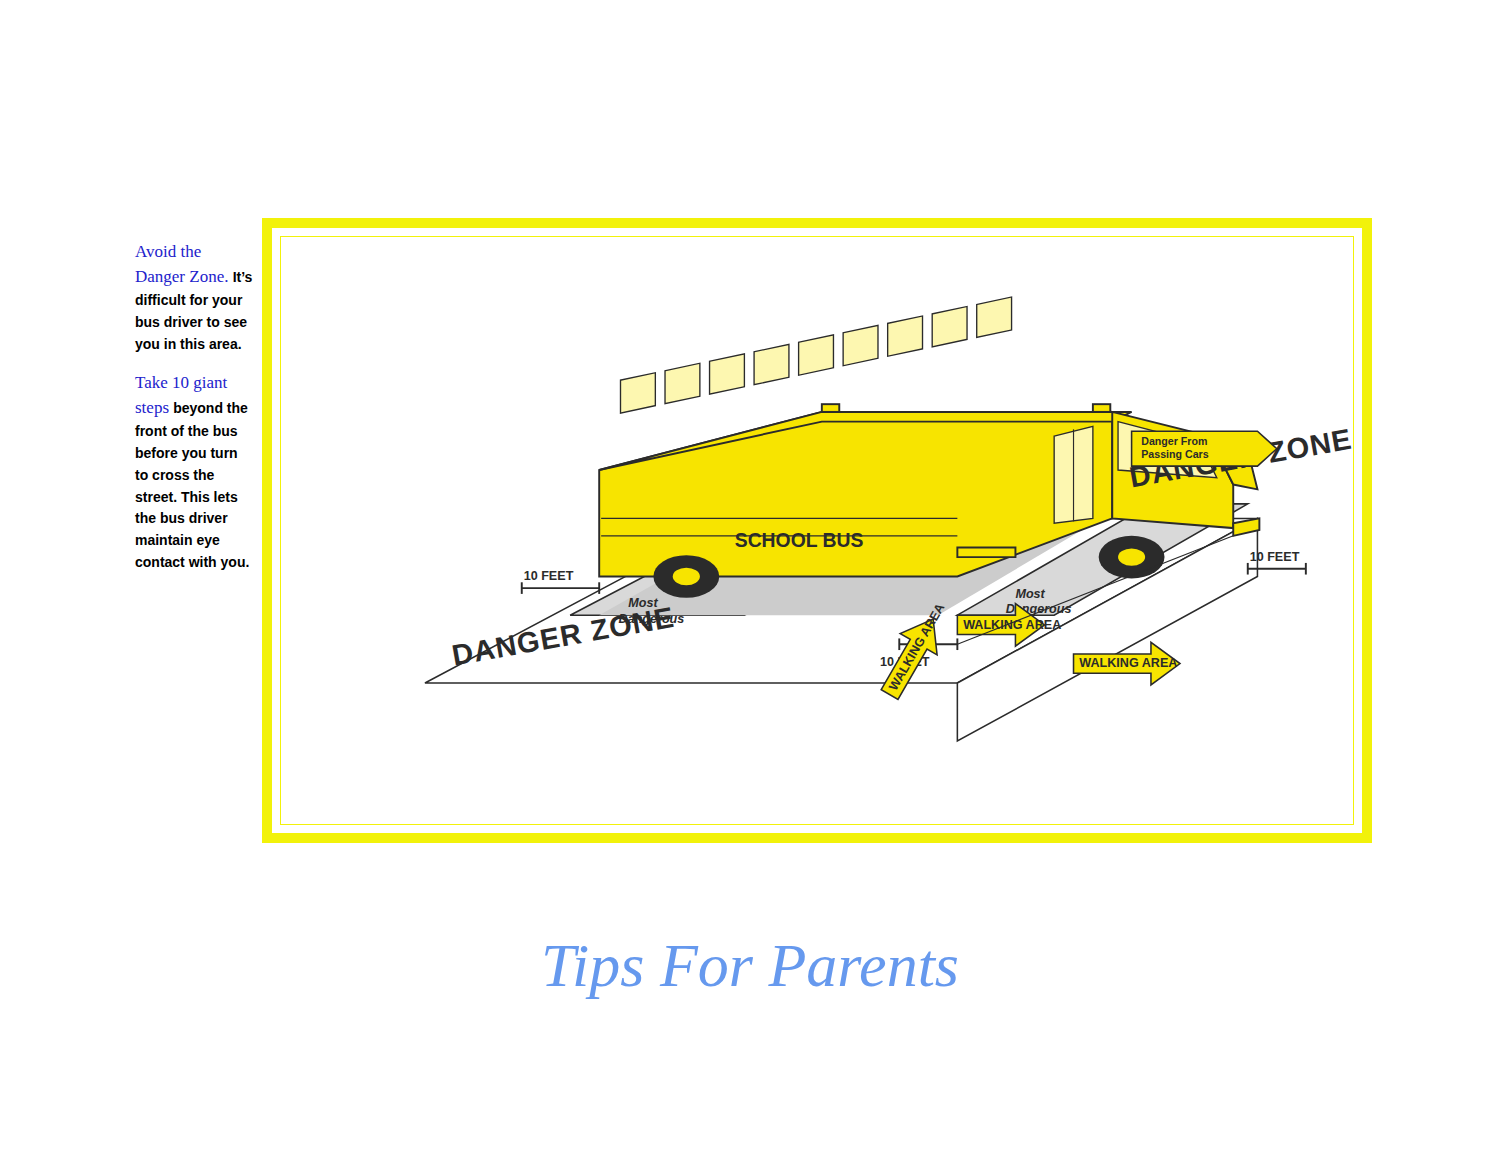Avoid the Danger Zone. It’s difficult for your bus driver to see you in this area.
Take 10 giant steps beyond the front of the bus before you turn to cross the street. This lets the bus driver maintain eye contact with you.
SCHOOL BUS 10 FEET 10 FEET 10 FEET Most Dangerous Most Dangerous DANGER ZONE DANGER ZONE Danger From Passing Cars WALKING AREA WALKING AREA WALKING AREA
Tips For Parents